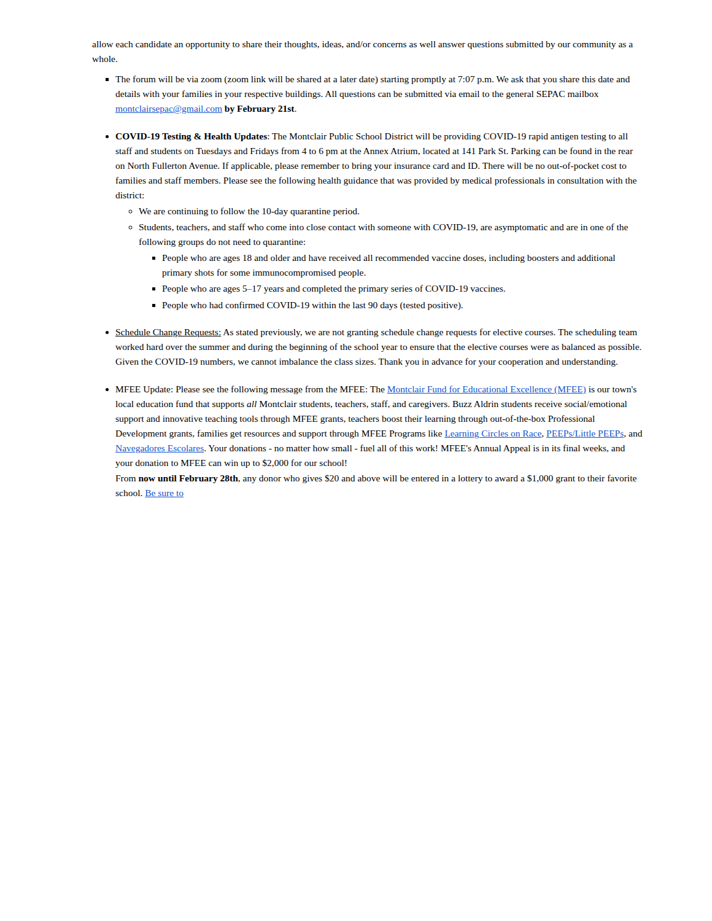allow each candidate an opportunity to share their thoughts, ideas, and/or concerns as well answer questions submitted by our community as a whole.
The forum will be via zoom (zoom link will be shared at a later date) starting promptly at 7:07 p.m. We ask that you share this date and details with your families in your respective buildings. All questions can be submitted via email to the general SEPAC mailbox montclairsepac@gmail.com by February 21st.
COVID-19 Testing & Health Updates: The Montclair Public School District will be providing COVID-19 rapid antigen testing to all staff and students on Tuesdays and Fridays from 4 to 6 pm at the Annex Atrium, located at 141 Park St. Parking can be found in the rear on North Fullerton Avenue. If applicable, please remember to bring your insurance card and ID. There will be no out-of-pocket cost to families and staff members. Please see the following health guidance that was provided by medical professionals in consultation with the district:
We are continuing to follow the 10-day quarantine period.
Students, teachers, and staff who come into close contact with someone with COVID-19, are asymptomatic and are in one of the following groups do not need to quarantine:
People who are ages 18 and older and have received all recommended vaccine doses, including boosters and additional primary shots for some immunocompromised people.
People who are ages 5–17 years and completed the primary series of COVID-19 vaccines.
People who had confirmed COVID-19 within the last 90 days (tested positive).
Schedule Change Requests: As stated previously, we are not granting schedule change requests for elective courses. The scheduling team worked hard over the summer and during the beginning of the school year to ensure that the elective courses were as balanced as possible. Given the COVID-19 numbers, we cannot imbalance the class sizes. Thank you in advance for your cooperation and understanding.
MFEE Update: Please see the following message from the MFEE: The Montclair Fund for Educational Excellence (MFEE) is our town's local education fund that supports all Montclair students, teachers, staff, and caregivers. Buzz Aldrin students receive social/emotional support and innovative teaching tools through MFEE grants, teachers boost their learning through out-of-the-box Professional Development grants, families get resources and support through MFEE Programs like Learning Circles on Race, PEEPs/Little PEEPs, and Navegadores Escolares. Your donations - no matter how small - fuel all of this work! MFEE's Annual Appeal is in its final weeks, and your donation to MFEE can win up to $2,000 for our school!
From now until February 28th, any donor who gives $20 and above will be entered in a lottery to award a $1,000 grant to their favorite school. Be sure to